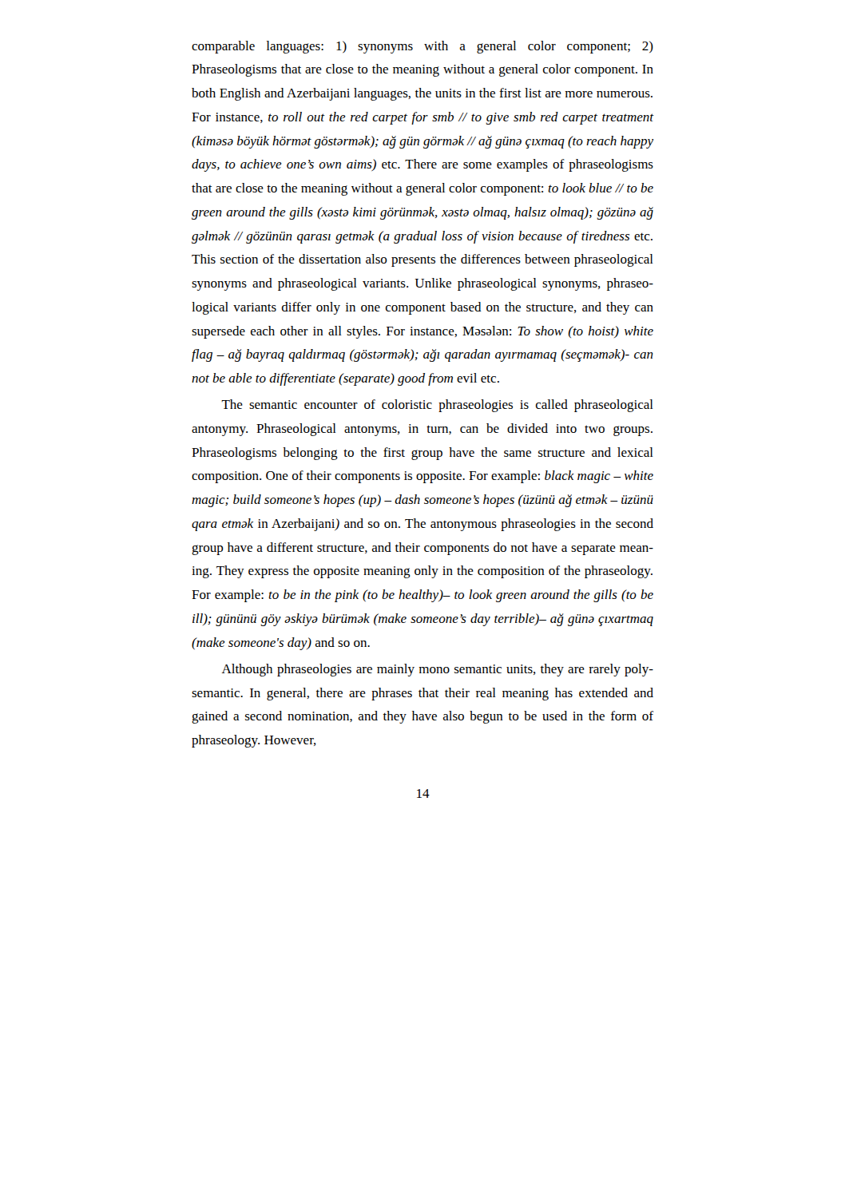comparable languages: 1) synonyms with a general color component; 2) Phraseologisms that are close to the meaning without a general color component. In both English and Azerbaijani languages, the units in the first list are more numerous. For instance, to roll out the red carpet for smb // to give smb red carpet treatment (kiməsə böyük hörmət göstərmək); ağ gün görmək // ağ günə çıxmaq (to reach happy days, to achieve one’s own aims) etc. There are some examples of phraseologisms that are close to the meaning without a general color component: to look blue // to be green around the gills (xəstə kimi görünmək, xəstə olmaq, halsız olmaq); gözünə ağ gəlmək // gözünün qarası getmək (a gradual loss of vision because of tiredness etc. This section of the dissertation also presents the differences between phraseological synonyms and phraseological variants. Unlike phraseological synonyms, phraseological variants differ only in one component based on the structure, and they can supersede each other in all styles. For instance, Məsələn: To show (to hoist) white flag – ağ bayraq qaldırmaq (göstərmək); ağı qaradan ayırmamaq (seçməmək)- can not be able to differentiate (separate) good from evil etc.
The semantic encounter of coloristic phraseologies is called phraseological antonymy. Phraseological antonyms, in turn, can be divided into two groups. Phraseologisms belonging to the first group have the same structure and lexical composition. One of their components is opposite. For example: black magic – white magic; build someone’s hopes (up) – dash someone’s hopes (üzünü ağ etmək – üzünü qara etmək in Azerbaijani) and so on. The antonymous phraseologies in the second group have a different structure, and their components do not have a separate meaning. They express the opposite meaning only in the composition of the phraseology. For example: to be in the pink (to be healthy)– to look green around the gills (to be ill); gününü göy əskiyə bürümək (make someone’s day terrible)– ağ günə çıxartmaq (make someone's day) and so on.
Although phraseologies are mainly mono semantic units, they are rarely polysemantic. In general, there are phrases that their real meaning has extended and gained a second nomination, and they have also begun to be used in the form of phraseology. However,
14